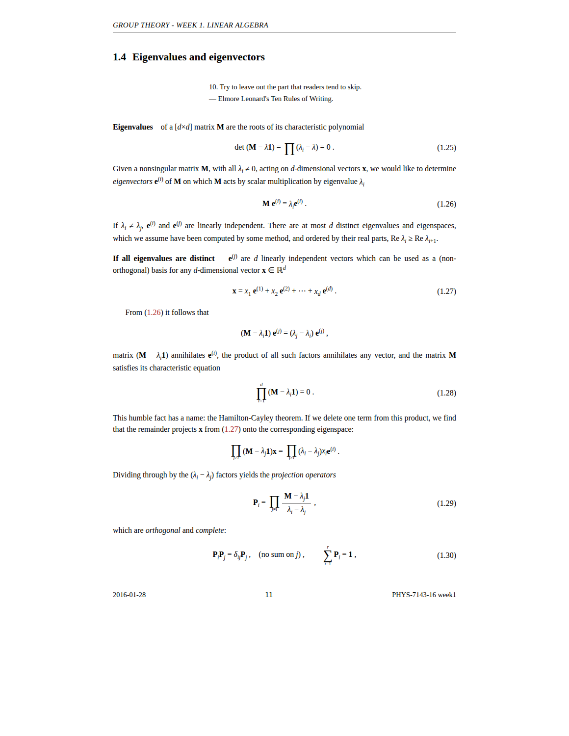GROUP THEORY - WEEK 1. LINEAR ALGEBRA
1.4 Eigenvalues and eigenvectors
10. Try to leave out the part that readers tend to skip. — Elmore Leonard's Ten Rules of Writing.
Eigenvalues of a [d×d] matrix M are the roots of its characteristic polynomial
det (M − λ1) = ∏(λi − λ) = 0 . (1.25)
Given a nonsingular matrix M, with all λi ≠ 0, acting on d-dimensional vectors x, we would like to determine eigenvectors e(i) of M on which M acts by scalar multiplication by eigenvalue λi
M e(i) = λie(i) . (1.26)
If λi ≠ λj, e(i) and e(j) are linearly independent. There are at most d distinct eigenvalues and eigenspaces, which we assume have been computed by some method, and ordered by their real parts, Re λi ≥ Re λi+1.
If all eigenvalues are distinct e(j) are d linearly independent vectors which can be used as a (non-orthogonal) basis for any d-dimensional vector x ∈ ℝd
x = x1 e(1) + x2 e(2) + ⋯ + xd e(d) . (1.27)
From (1.26) it follows that
(M − λi1) e(j) = (λj − λi) e(j) ,
matrix (M − λi1) annihilates e(i), the product of all such factors annihilates any vector, and the matrix M satisfies its characteristic equation
d∏i=1(M − λi1) = 0 . (1.28)
This humble fact has a name: the Hamilton-Cayley theorem. If we delete one term from this product, we find that the remainder projects x from (1.27) onto the corresponding eigenspace:
∏j≠i(M − λj1)x = ∏j≠i(λi − λj)xie(i) .
Dividing through by the (λi − λj) factors yields the projection operators
Pi = ∏j≠i M − λj1 λi − λj , (1.29)
which are orthogonal and complete:
PiPj = δijPj , (no sum on j) , r∑i=1 Pi = 1 , (1.30)
2016-01-28 11 PHYS-7143-16 week1